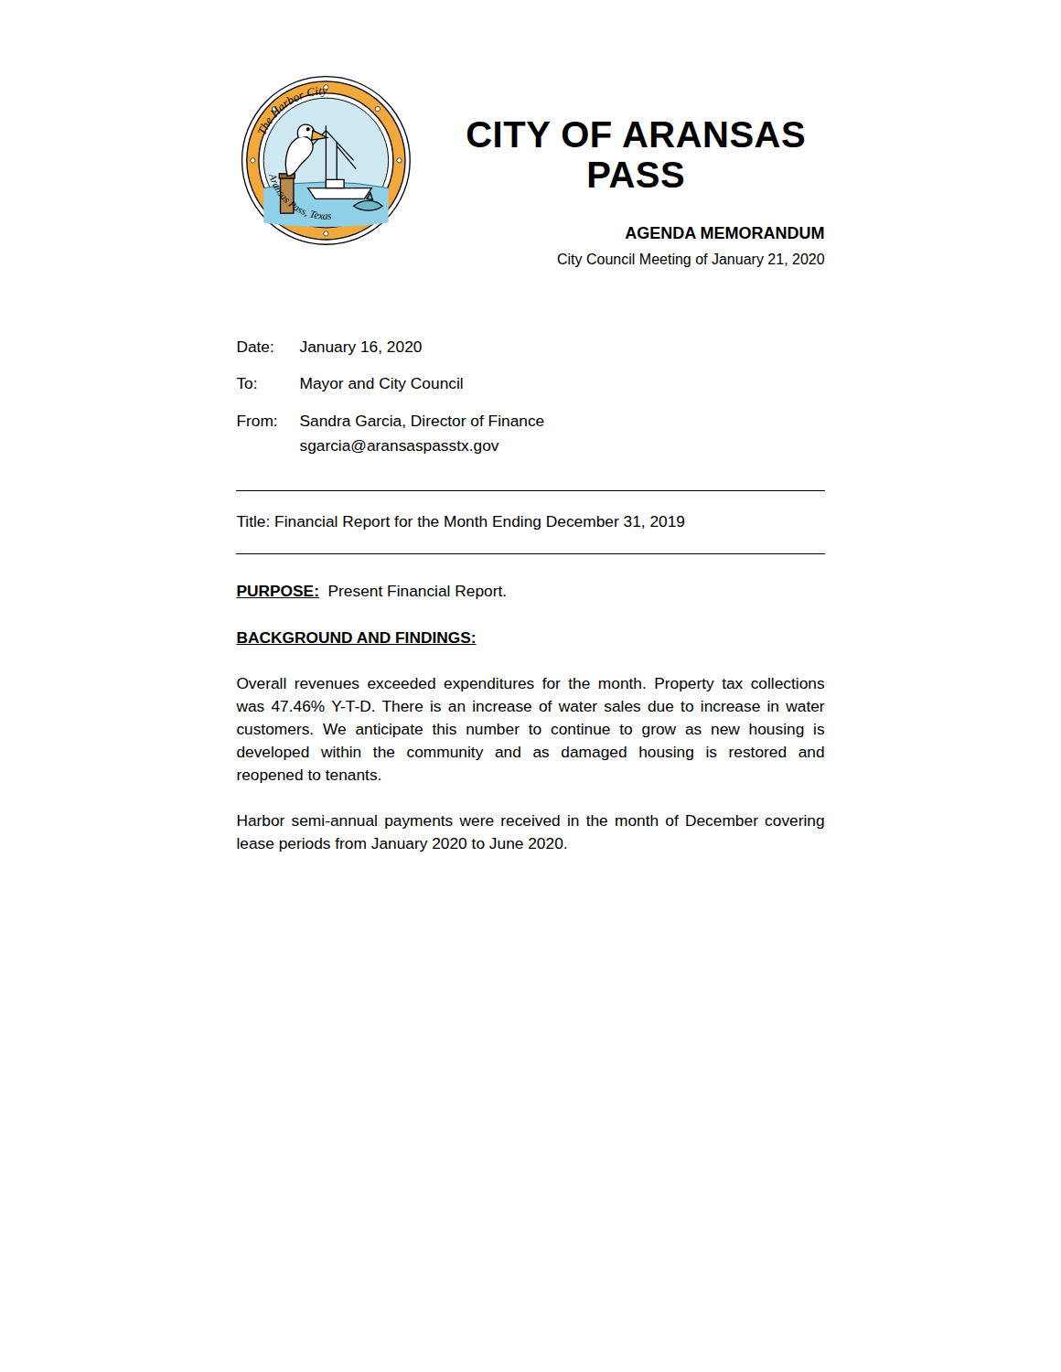The Harbor City — Aransas Pass, Texas The Harbor City Aransas Pass, Texas
CITY OF ARANSAS PASS
AGENDA MEMORANDUM
City Council Meeting of January 21, 2020
| Date: | January 16, 2020 |
| To: | Mayor and City Council |
| From: | Sandra Garcia, Director of Finance sgarcia@aransaspasstx.gov |
Title: Financial Report for the Month Ending December 31, 2019
PURPOSE: Present Financial Report.
BACKGROUND AND FINDINGS:
Overall revenues exceeded expenditures for the month. Property tax collections was 47.46% Y-T-D. There is an increase of water sales due to increase in water customers. We anticipate this number to continue to grow as new housing is developed within the community and as damaged housing is restored and reopened to tenants.
Harbor semi-annual payments were received in the month of December covering lease periods from January 2020 to June 2020.